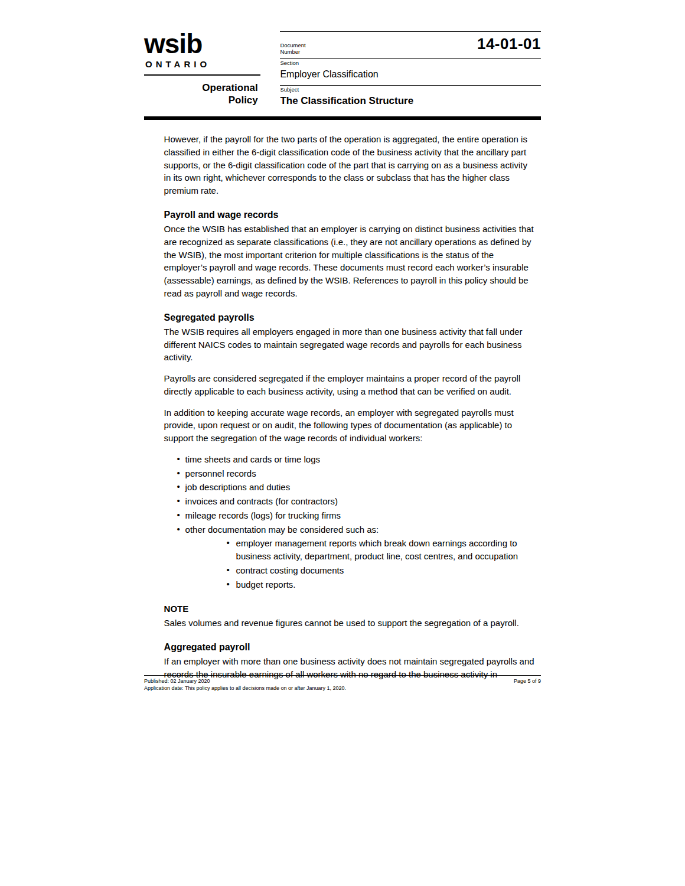wsib
ONTARIO
Operational
Policy
Document
Number
14-01-01
Section
Employer Classification
Subject
The Classification Structure
However, if the payroll for the two parts of the operation is aggregated, the entire operation is classified in either the 6-digit classification code of the business activity that the ancillary part supports, or the 6-digit classification code of the part that is carrying on as a business activity in its own right, whichever corresponds to the class or subclass that has the higher class premium rate.
Payroll and wage records
Once the WSIB has established that an employer is carrying on distinct business activities that are recognized as separate classifications (i.e., they are not ancillary operations as defined by the WSIB), the most important criterion for multiple classifications is the status of the employer’s payroll and wage records. These documents must record each worker’s insurable (assessable) earnings, as defined by the WSIB. References to payroll in this policy should be read as payroll and wage records.
Segregated payrolls
The WSIB requires all employers engaged in more than one business activity that fall under different NAICS codes to maintain segregated wage records and payrolls for each business activity.
Payrolls are considered segregated if the employer maintains a proper record of the payroll directly applicable to each business activity, using a method that can be verified on audit.
In addition to keeping accurate wage records, an employer with segregated payrolls must provide, upon request or on audit, the following types of documentation (as applicable) to support the segregation of the wage records of individual workers:
time sheets and cards or time logs
personnel records
job descriptions and duties
invoices and contracts (for contractors)
mileage records (logs) for trucking firms
other documentation may be considered such as:
employer management reports which break down earnings according to business activity, department, product line, cost centres, and occupation
contract costing documents
budget reports.
NOTE
Sales volumes and revenue figures cannot be used to support the segregation of a payroll.
Aggregated payroll
If an employer with more than one business activity does not maintain segregated payrolls and records the insurable earnings of all workers with no regard to the business activity in
Published: 02 January 2020
Application date: This policy applies to all decisions made on or after January 1, 2020.
Page 5 of 9